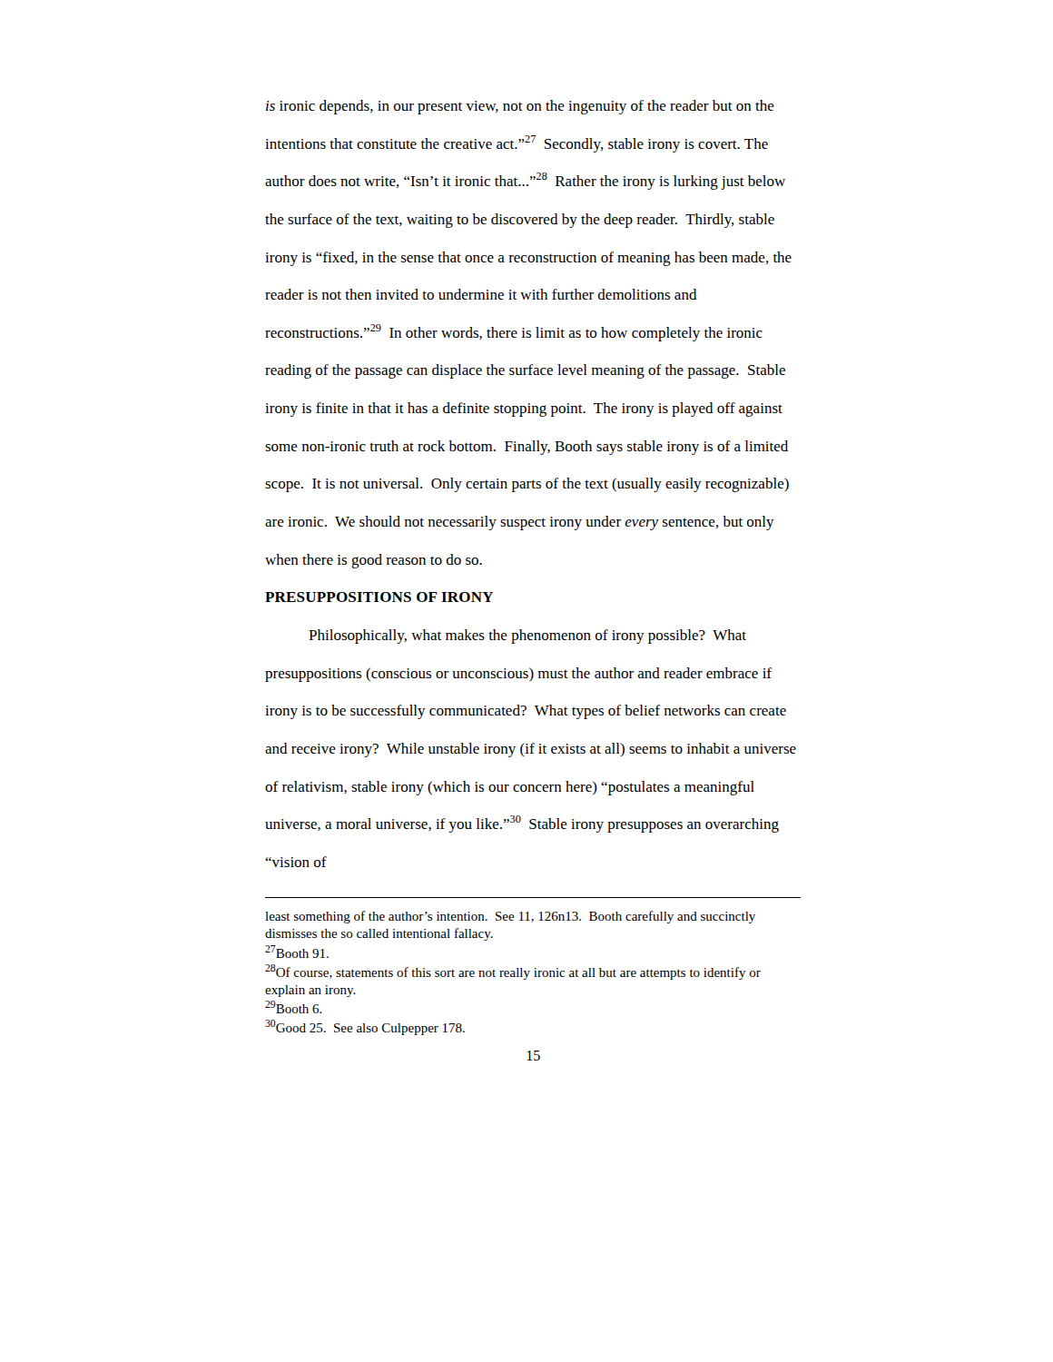is ironic depends, in our present view, not on the ingenuity of the reader but on the intentions that constitute the creative act.”27 Secondly, stable irony is covert. The author does not write, “Isn’t it ironic that...”28 Rather the irony is lurking just below the surface of the text, waiting to be discovered by the deep reader. Thirdly, stable irony is “fixed, in the sense that once a reconstruction of meaning has been made, the reader is not then invited to undermine it with further demolitions and reconstructions.”29 In other words, there is limit as to how completely the ironic reading of the passage can displace the surface level meaning of the passage. Stable irony is finite in that it has a definite stopping point. The irony is played off against some non-ironic truth at rock bottom. Finally, Booth says stable irony is of a limited scope. It is not universal. Only certain parts of the text (usually easily recognizable) are ironic. We should not necessarily suspect irony under every sentence, but only when there is good reason to do so.
Presuppositions of Irony
Philosophically, what makes the phenomenon of irony possible? What presuppositions (conscious or unconscious) must the author and reader embrace if irony is to be successfully communicated? What types of belief networks can create and receive irony? While unstable irony (if it exists at all) seems to inhabit a universe of relativism, stable irony (which is our concern here) “postulates a meaningful universe, a moral universe, if you like.”30 Stable irony presupposes an overarching “vision of
least something of the author’s intention. See 11, 126n13. Booth carefully and succinctly dismisses the so called intentional fallacy.
27 Booth 91.
28 Of course, statements of this sort are not really ironic at all but are attempts to identify or explain an irony.
29 Booth 6.
30 Good 25. See also Culpepper 178.
15